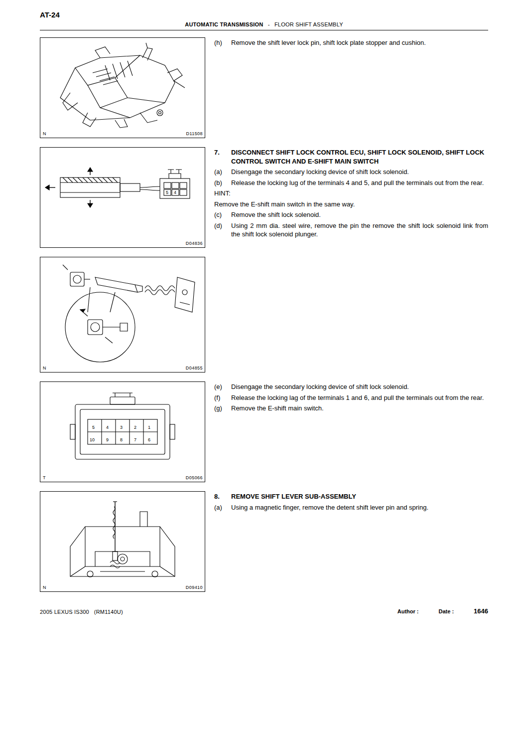AT-24
AUTOMATIC TRANSMISSION - FLOOR SHIFT ASSEMBLY
N D11508
(h)
Remove the shift lever lock pin, shift lock plate stopper and cushion.
5 4 D04836
7.
DISCONNECT SHIFT LOCK CONTROL ECU, SHIFT LOCK SOLENOID, SHIFT LOCK CONTROL SWITCH AND E-SHIFT MAIN SWITCH
(a)
Disengage the secondary locking device of shift lock solenoid.
(b)
Release the locking lug of the terminals 4 and 5, and pull the terminals out from the rear.
HINT:
Remove the E-shift main switch in the same way.
(c)
Remove the shift lock solenoid.
(d)
Using 2 mm dia. steel wire, remove the pin the remove the shift lock solenoid link from the shift lock solenoid plunger.
N D04855
5 4 3 2 1 10 9 8 7 6 T D05066
(e)
Disengage the secondary locking device of shift lock solenoid.
(f)
Release the locking lag of the terminals 1 and 6, and pull the terminals out from the rear.
(g)
Remove the E-shift main switch.
N D09410
8.
REMOVE SHIFT LEVER SUB-ASSEMBLY
(a)
Using a magnetic finger, remove the detent shift lever pin and spring.
2005 LEXUS IS300 (RM1140U)
Author : Date : 1646